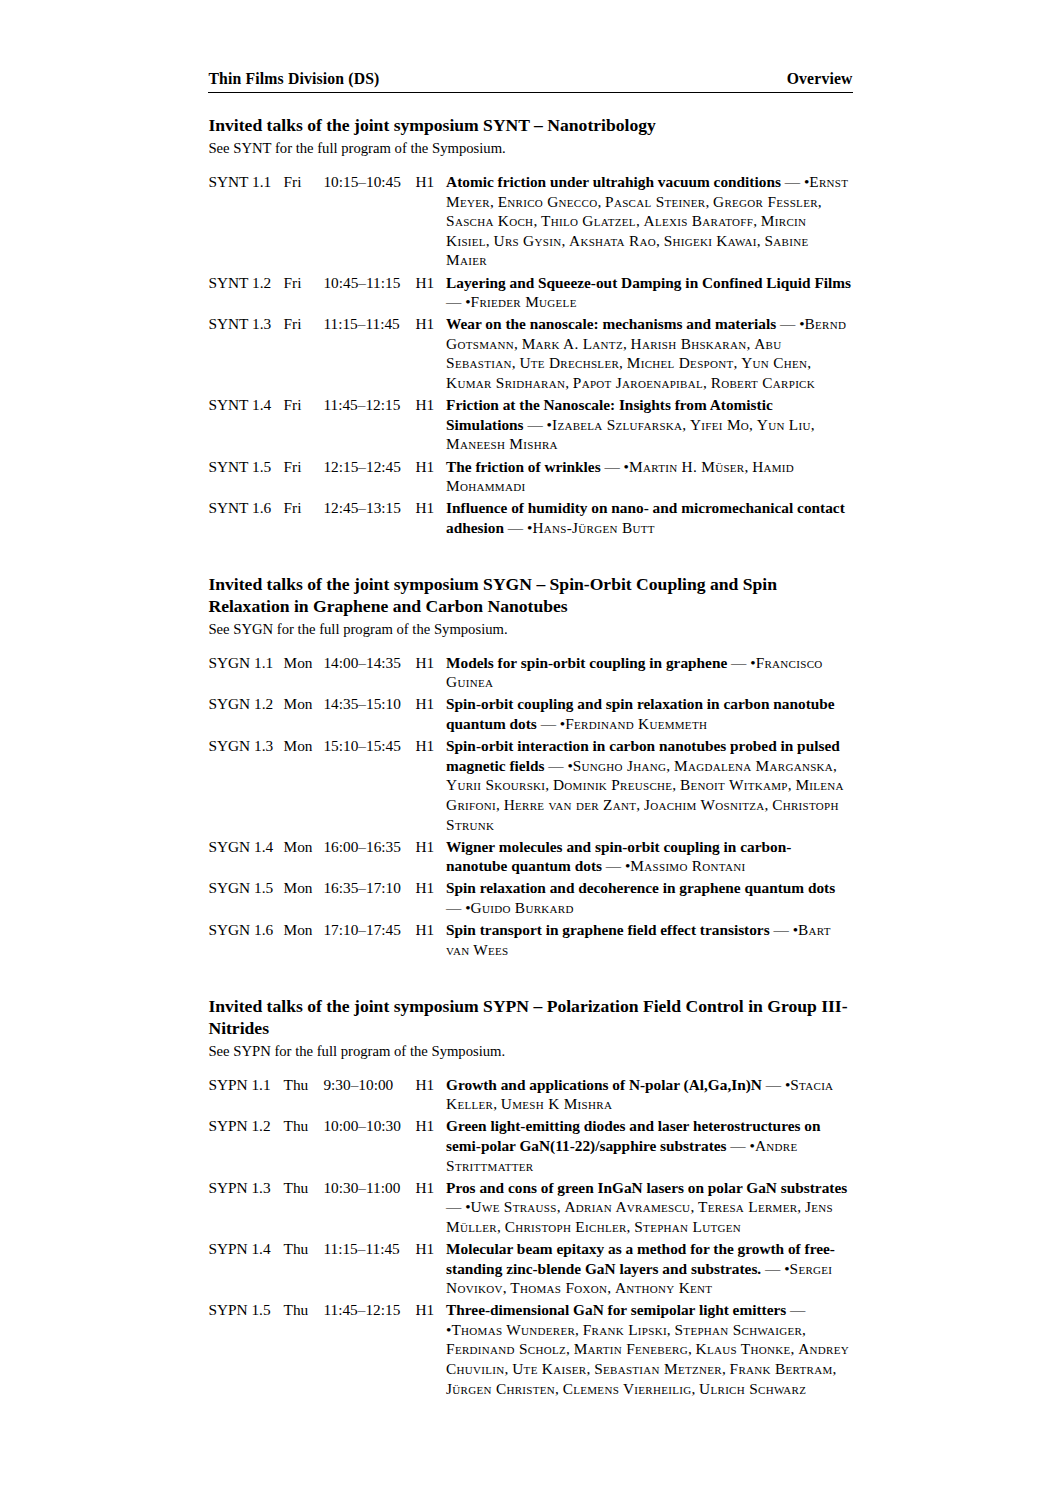Thin Films Division (DS) Overview
Invited talks of the joint symposium SYNT – Nanotribology
See SYNT for the full program of the Symposium.
| SYNT 1.1 | Fri | 10:15–10:45 | H1 | Atomic friction under ultrahigh vacuum conditions — • Ernst Meyer , Enrico Gnecco , Pascal Steiner , Gregor Fessler , Sascha Koch , Thilo Glatzel , Alexis Baratoff , Mircin Kisiel , Urs Gysin , Akshata Rao , Shigeki Kawai , Sabine Maier |
| SYNT 1.2 | Fri | 10:45–11:15 | H1 | Layering and Squeeze-out Damping in Confined Liquid Films — • Frieder Mugele |
| SYNT 1.3 | Fri | 11:15–11:45 | H1 | Wear on the nanoscale: mechanisms and materials — • Bernd Gotsmann , Mark A. Lantz , Harish Bhskaran , Abu Sebastian , Ute Drechsler , Michel Despont , Yun Chen , Kumar Sridharan , Papot Jaroenapibal , Robert Carpick |
| SYNT 1.4 | Fri | 11:45–12:15 | H1 | Friction at the Nanoscale: Insights from Atomistic Simulations — • Izabela Szlufarska , Yifei Mo , Yun Liu , Maneesh Mishra |
| SYNT 1.5 | Fri | 12:15–12:45 | H1 | The friction of wrinkles — • Martin H. Müser , Hamid Mohammadi |
| SYNT 1.6 | Fri | 12:45–13:15 | H1 | Influence of humidity on nano- and micromechanical contact adhesion — • Hans-Jürgen Butt |
Invited talks of the joint symposium SYGN – Spin-Orbit Coupling and Spin Relaxation in Graphene and Carbon Nanotubes
See SYGN for the full program of the Symposium.
| SYGN 1.1 | Mon | 14:00–14:35 | H1 | Models for spin-orbit coupling in graphene — • Francisco Guinea |
| SYGN 1.2 | Mon | 14:35–15:10 | H1 | Spin-orbit coupling and spin relaxation in carbon nanotube quantum dots — • Ferdinand Kuemmeth |
| SYGN 1.3 | Mon | 15:10–15:45 | H1 | Spin-orbit interaction in carbon nanotubes probed in pulsed magnetic fields — • Sungho Jhang , Magdalena Marganska , Yurii Skourski , Dominik Preusche , Benoit Witkamp , Milena Grifoni , Herre van der Zant , Joachim Wosnitza , Christoph Strunk |
| SYGN 1.4 | Mon | 16:00–16:35 | H1 | Wigner molecules and spin-orbit coupling in carbon-nanotube quantum dots — • Massimo Rontani |
| SYGN 1.5 | Mon | 16:35–17:10 | H1 | Spin relaxation and decoherence in graphene quantum dots — • Guido Burkard |
| SYGN 1.6 | Mon | 17:10–17:45 | H1 | Spin transport in graphene field effect transistors — • Bart van Wees |
Invited talks of the joint symposium SYPN – Polarization Field Control in Group III-Nitrides
See SYPN for the full program of the Symposium.
| SYPN 1.1 | Thu | 9:30–10:00 | H1 | Growth and applications of N-polar (Al,Ga,In)N — • Stacia Keller , Umesh K Mishra |
| SYPN 1.2 | Thu | 10:00–10:30 | H1 | Green light-emitting diodes and laser heterostructures on semi-polar GaN(11-22)/sapphire substrates — • Andre Strittmatter |
| SYPN 1.3 | Thu | 10:30–11:00 | H1 | Pros and cons of green InGaN lasers on polar GaN substrates — • Uwe Strauss , Adrian Avramescu , Teresa Lermer , Jens Müller , Christoph Eichler , Stephan Lutgen |
| SYPN 1.4 | Thu | 11:15–11:45 | H1 | Molecular beam epitaxy as a method for the growth of free-standing zinc-blende GaN layers and substrates. — • Sergei Novikov , Thomas Foxon , Anthony Kent |
| SYPN 1.5 | Thu | 11:45–12:15 | H1 | Three-dimensional GaN for semipolar light emitters — • Thomas Wunderer , Frank Lipski , Stephan Schwaiger , Ferdinand Scholz , Martin Feneberg , Klaus Thonke , Andrey Chuvilin , Ute Kaiser , Sebastian Metzner , Frank Bertram , Jürgen Christen , Clemens Vierheilig , Ulrich Schwarz |